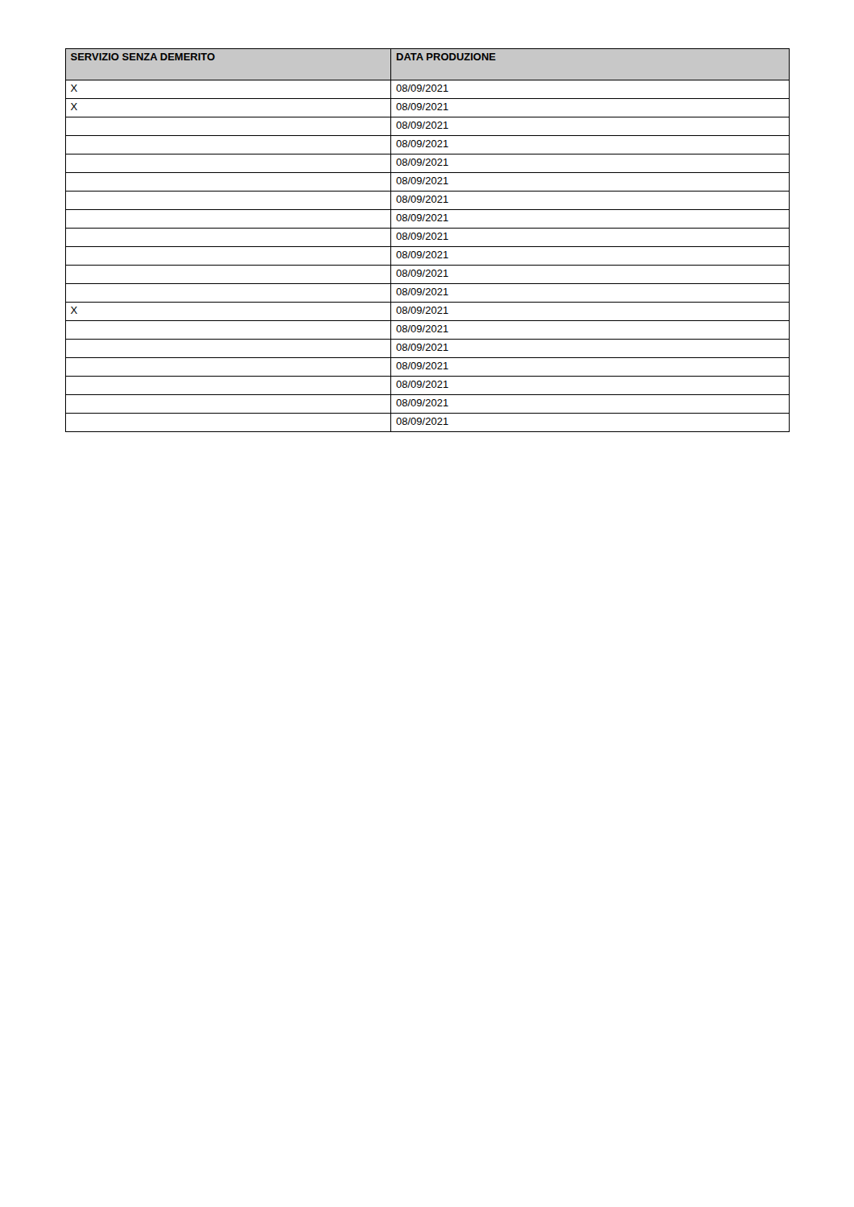| SERVIZIO SENZA DEMERITO | DATA PRODUZIONE |
| --- | --- |
| X | 08/09/2021 |
| X | 08/09/2021 |
| | 08/09/2021 |
| | 08/09/2021 |
| | 08/09/2021 |
| | 08/09/2021 |
| | 08/09/2021 |
| | 08/09/2021 |
| | 08/09/2021 |
| | 08/09/2021 |
| | 08/09/2021 |
| | 08/09/2021 |
| X | 08/09/2021 |
| | 08/09/2021 |
| | 08/09/2021 |
| | 08/09/2021 |
| | 08/09/2021 |
| | 08/09/2021 |
| | 08/09/2021 |